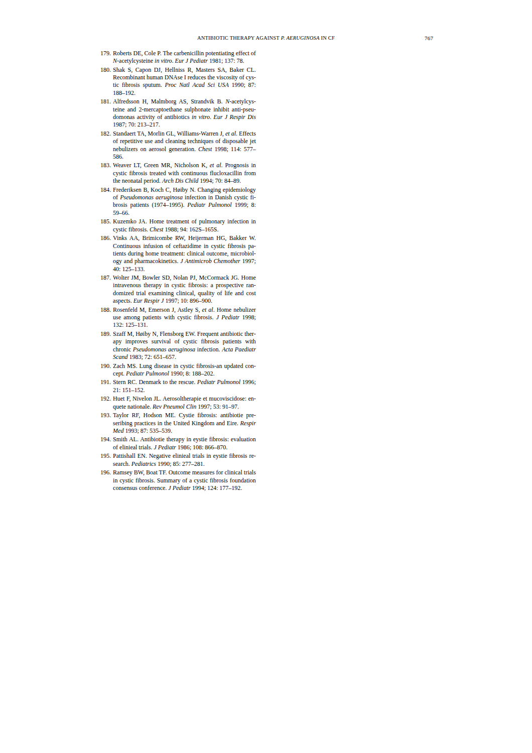Antibiotic therapy against P. aeruginosa in CF 767
179. Roberts DE, Cole P. The carbenicillin potentiating effect of N-acetylcysteine in vitro. Eur J Pediatr 1981; 137: 78.
180. Shak S, Capon DJ, Hellniss R, Masters SA, Baker CL. Recombinant human DNAse I reduces the viscosity of cystic fibrosis sputum. Proc Natl Acad Sci USA 1990; 87: 188–192.
181. Alfredsson H, Malmborg AS, Strandvik B. N-acetylcysteine and 2-mercaptoethane sulphonate inhibit anti-pseudomonas activity of antibiotics in vitro. Eur J Respir Dis 1987; 70: 213–217.
182. Standaert TA, Morlin GL, Williams-Warren J, et al. Effects of repetitive use and cleaning techniques of disposable jet nebulizers on aerosol generation. Chest 1998; 114: 577–586.
183. Weaver LT, Green MR, Nicholson K, et al. Prognosis in cystic fibrosis treated with continuous flucloxacillin from the neonatal period. Arch Dis Child 1994; 70: 84–89.
184. Frederiksen B, Koch C, Høiby N. Changing epidemiology of Pseudomonas aeruginosa infection in Danish cystic fibrosis patients (1974–1995). Pediatr Pulmonol 1999; 8: 59–66.
185. Kuzemko JA. Home treatment of pulmonary infection in cystic fibrosis. Chest 1988; 94: 162S–165S.
186. Vinks AA, Brimicombe RW, Heijerman HG, Bakker W. Continuous infusion of ceftazidime in cystic fibrosis patients during home treatment: clinical outcome, microbiology and pharmacokinetics. J Antimicrob Chemother 1997; 40: 125–133.
187. Wolter JM, Bowler SD, Nolan PJ, McCormack JG. Home intravenous therapy in cystic fibrosis: a prospective randomized trial examining clinical, quality of life and cost aspects. Eur Respir J 1997; 10: 896–900.
188. Rosenfeld M, Emerson J, Astley S, et al. Home nebulizer use among patients with cystic fibrosis. J Pediatr 1998; 132: 125–131.
189. Szaff M, Høiby N, Flensborg EW. Frequent antibiotic therapy improves survival of cystic fibrosis patients with chronic Pseudomonas aeruginosa infection. Acta Paediatr Scand 1983; 72: 651–657.
190. Zach MS. Lung disease in cystic fibrosis-an updated concept. Pediatr Pulmonol 1990; 8: 188–202.
191. Stern RC. Denmark to the rescue. Pediatr Pulmonol 1996; 21: 151–152.
192. Huet F, Nivelon JL. Aerosoltherapie et mucoviscidose: enquete nationale. Rev Pneumol Clin 1997; 53: 91–97.
193. Taylor RF, Hodson ME. Cystie fibrosis: antibiotie preseribing practices in the United Kingdom and Eire. Respir Med 1993; 87: 535–539.
194. Smith AL. Antibiotie therapy in eystie fibrosis: evaluation of elinieal trials. J Pediatr 1986; 108: 866–870.
195. Pattishall EN. Negative elinieal trials in eystie fibrosis research. Pediatrics 1990; 85: 277–281.
196. Ramsey BW, Boat TF. Outcome measures for clinical trials in cystic fibrosis. Summary of a cystic fibrosis foundation consensus conference. J Pediatr 1994; 124: 177–192.